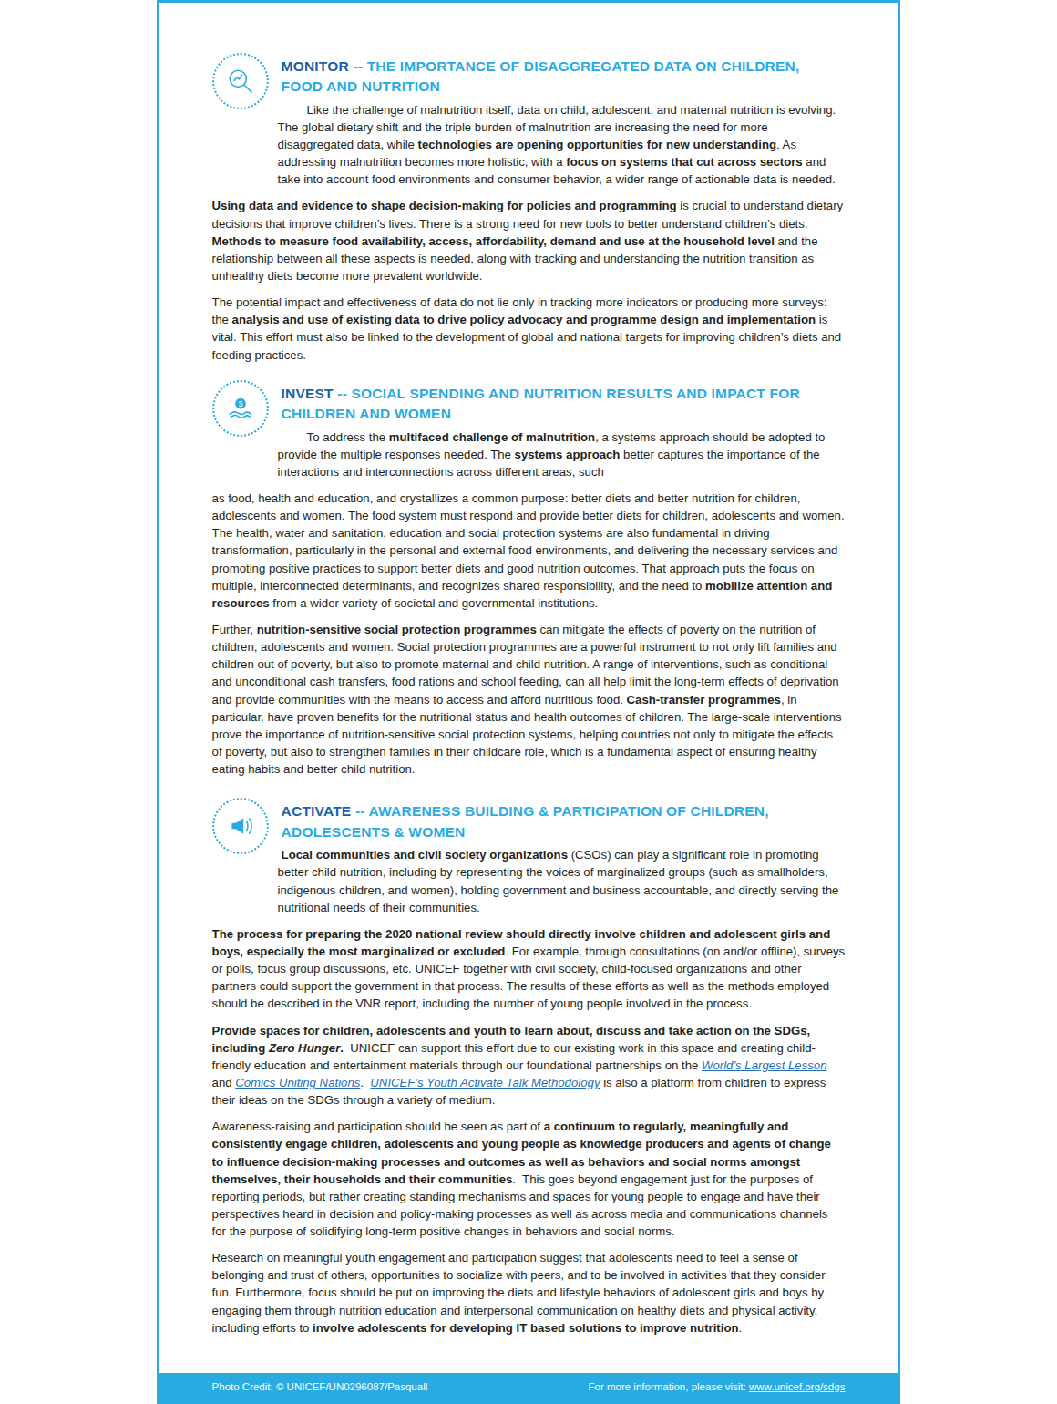MONITOR -- THE IMPORTANCE OF DISAGGREGATED DATA ON CHILDREN, FOOD AND NUTRITION
Like the challenge of malnutrition itself, data on child, adolescent, and maternal nutrition is evolving. The global dietary shift and the triple burden of malnutrition are increasing the need for more disaggregated data, while technologies are opening opportunities for new understanding. As addressing malnutrition becomes more holistic, with a focus on systems that cut across sectors and take into account food environments and consumer behavior, a wider range of actionable data is needed.
Using data and evidence to shape decision-making for policies and programming is crucial to understand dietary decisions that improve children’s lives. There is a strong need for new tools to better understand children’s diets. Methods to measure food availability, access, affordability, demand and use at the household level and the relationship between all these aspects is needed, along with tracking and understanding the nutrition transition as unhealthy diets become more prevalent worldwide.
The potential impact and effectiveness of data do not lie only in tracking more indicators or producing more surveys: the analysis and use of existing data to drive policy advocacy and programme design and implementation is vital. This effort must also be linked to the development of global and national targets for improving children’s diets and feeding practices.
$
INVEST -- SOCIAL SPENDING AND NUTRITION RESULTS AND IMPACT FOR CHILDREN AND WOMEN
To address the multifaced challenge of malnutrition, a systems approach should be adopted to provide the multiple responses needed. The systems approach better captures the importance of the interactions and interconnections across different areas, such
as food, health and education, and crystallizes a common purpose: better diets and better nutrition for children, adolescents and women. The food system must respond and provide better diets for children, adolescents and women. The health, water and sanitation, education and social protection systems are also fundamental in driving transformation, particularly in the personal and external food environments, and delivering the necessary services and promoting positive practices to support better diets and good nutrition outcomes. That approach puts the focus on multiple, interconnected determinants, and recognizes shared responsibility, and the need to mobilize attention and resources from a wider variety of societal and governmental institutions.
Further, nutrition-sensitive social protection programmes can mitigate the effects of poverty on the nutrition of children, adolescents and women. Social protection programmes are a powerful instrument to not only lift families and children out of poverty, but also to promote maternal and child nutrition. A range of interventions, such as conditional and unconditional cash transfers, food rations and school feeding, can all help limit the long-term effects of deprivation and provide communities with the means to access and afford nutritious food. Cash-transfer programmes, in particular, have proven benefits for the nutritional status and health outcomes of children. The large-scale interventions prove the importance of nutrition-sensitive social protection systems, helping countries not only to mitigate the effects of poverty, but also to strengthen families in their childcare role, which is a fundamental aspect of ensuring healthy eating habits and better child nutrition.
ACTIVATE -- AWARENESS BUILDING & PARTICIPATION OF CHILDREN, ADOLESCENTS & WOMEN
Local communities and civil society organizations (CSOs) can play a significant role in promoting better child nutrition, including by representing the voices of marginalized groups (such as smallholders, indigenous children, and women), holding government and business accountable, and directly serving the nutritional needs of their communities.
The process for preparing the 2020 national review should directly involve children and adolescent girls and boys, especially the most marginalized or excluded. For example, through consultations (on and/or offline), surveys or polls, focus group discussions, etc. UNICEF together with civil society, child-focused organizations and other partners could support the government in that process. The results of these efforts as well as the methods employed should be described in the VNR report, including the number of young people involved in the process.
Provide spaces for children, adolescents and youth to learn about, discuss and take action on the SDGs, including Zero Hunger. UNICEF can support this effort due to our existing work in this space and creating child-friendly education and entertainment materials through our foundational partnerships on the World’s Largest Lesson and Comics Uniting Nations. UNICEF’s Youth Activate Talk Methodology is also a platform from children to express their ideas on the SDGs through a variety of medium.
Awareness-raising and participation should be seen as part of a continuum to regularly, meaningfully and consistently engage children, adolescents and young people as knowledge producers and agents of change to influence decision-making processes and outcomes as well as behaviors and social norms amongst themselves, their households and their communities. This goes beyond engagement just for the purposes of reporting periods, but rather creating standing mechanisms and spaces for young people to engage and have their perspectives heard in decision and policy-making processes as well as across media and communications channels for the purpose of solidifying long-term positive changes in behaviors and social norms.
Research on meaningful youth engagement and participation suggest that adolescents need to feel a sense of belonging and trust of others, opportunities to socialize with peers, and to be involved in activities that they consider fun. Furthermore, focus should be put on improving the diets and lifestyle behaviors of adolescent girls and boys by engaging them through nutrition education and interpersonal communication on healthy diets and physical activity, including efforts to involve adolescents for developing IT based solutions to improve nutrition.
Photo Credit: © UNICEF/UN0296087/Pasquall
For more information, please visit: www.unicef.org/sdgs